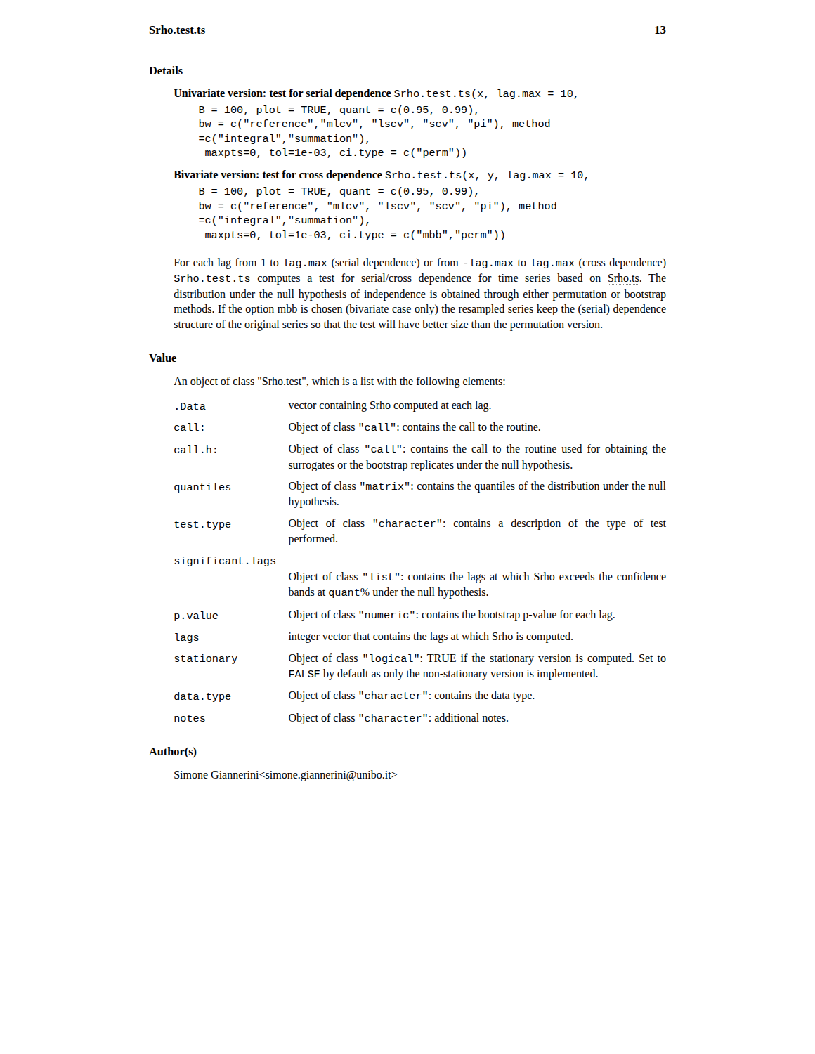Srho.test.ts 13
Details
Univariate version: test for serial dependence Srho.test.ts(x, lag.max = 10,
B = 100, plot = TRUE, quant = c(0.95, 0.99),
bw = c("reference","mlcv", "lscv", "scv", "pi"), method =c("integral","summation"),
 maxpts=0, tol=1e-03, ci.type = c("perm"))
Bivariate version: test for cross dependence Srho.test.ts(x, y, lag.max = 10,
B = 100, plot = TRUE, quant = c(0.95, 0.99),
bw = c("reference", "mlcv", "lscv", "scv", "pi"), method =c("integral","summation"),
 maxpts=0, tol=1e-03, ci.type = c("mbb","perm"))
For each lag from 1 to lag.max (serial dependence) or from -lag.max to lag.max (cross dependence) Srho.test.ts computes a test for serial/cross dependence for time series based on Srho.ts. The distribution under the null hypothesis of independence is obtained through either permutation or bootstrap methods. If the option mbb is chosen (bivariate case only) the resampled series keep the (serial) dependence structure of the original series so that the test will have better size than the permutation version.
Value
An object of class "Srho.test", which is a list with the following elements:
.Data
vector containing Srho computed at each lag.
call:
Object of class "call": contains the call to the routine.
call.h:
Object of class "call": contains the call to the routine used for obtaining the surrogates or the bootstrap replicates under the null hypothesis.
quantiles
Object of class "matrix": contains the quantiles of the distribution under the null hypothesis.
test.type
Object of class "character": contains a description of the type of test performed.
significant.lags
Object of class "list": contains the lags at which Srho exceeds the confidence bands at quant% under the null hypothesis.
p.value
Object of class "numeric": contains the bootstrap p-value for each lag.
lags
integer vector that contains the lags at which Srho is computed.
stationary
Object of class "logical": TRUE if the stationary version is computed. Set to FALSE by default as only the non-stationary version is implemented.
data.type
Object of class "character": contains the data type.
notes
Object of class "character": additional notes.
Author(s)
Simone Giannerini<simone.giannerini@unibo.it>